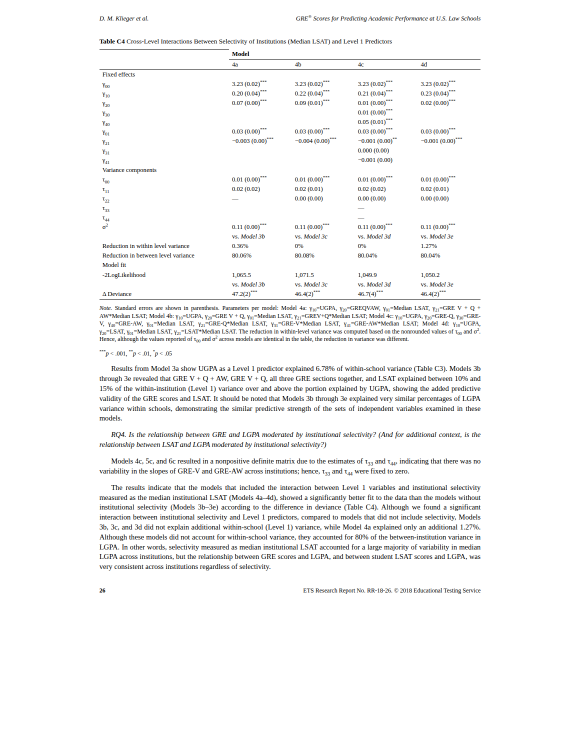D. M. Klieger et al.
GRE® Scores for Predicting Academic Performance at U.S. Law Schools
Table C4 Cross-Level Interactions Between Selectivity of Institutions (Median LSAT) and Level 1 Predictors
| | Model |
| --- | --- |
| | 4a | 4b | 4c | 4d |
| Fixed effects | | | | |
| γ 00 | 3.23 (0.02) *** | 3.23 (0.02) *** | 3.23 (0.02) *** | 3.23 (0.02) *** |
| γ 10 | 0.20 (0.04) *** | 0.22 (0.04) *** | 0.21 (0.04) *** | 0.23 (0.04) *** |
| γ 20 | 0.07 (0.00) *** | 0.09 (0.01) *** | 0.01 (0.00) *** | 0.02 (0.00) *** |
| γ 30 | | | 0.01 (0.00) *** | |
| γ 40 | | | 0.05 (0.01) *** | |
| γ 01 | 0.03 (0.00) *** | 0.03 (0.00) *** | 0.03 (0.00) *** | 0.03 (0.00) *** |
| γ 21 | −0.003 (0.00) *** | −0.004 (0.00) *** | −0.001 (0.00) ** | −0.001 (0.00) *** |
| γ 31 | | | 0.000 (0.00) | |
| γ 41 | | | −0.001 (0.00) | |
| Variance components | | | | |
| τ 00 | 0.01 (0.00) *** | 0.01 (0.00) *** | 0.01 (0.00) *** | 0.01 (0.00) *** |
| τ 11 | 0.02 (0.02) | 0.02 (0.01) | 0.02 (0.02) | 0.02 (0.01) |
| τ 22 | — | 0.00 (0.00) | 0.00 (0.00) | 0.00 (0.00) |
| τ 33 | | | — | |
| τ 44 | | | — | |
| σ 2 | 0.11 (0.00) *** | 0.11 (0.00) *** | 0.11 (0.00) *** | 0.11 (0.00) *** |
| | vs. Model 3b | vs. Model 3c | vs. Model 3d | vs. Model 3e |
| Reduction in within level variance | 0.36% | 0% | 0% | 1.27% |
| Reduction in between level variance | 80.06% | 80.08% | 80.04% | 80.04% |
| Model fit | | | | |
| -2LogLikelihood | 1,065.5 | 1,071.5 | 1,049.9 | 1,050.2 |
| | vs. Model 3b | vs. Model 3c | vs. Model 3d | vs. Model 3e |
| Δ Deviance | 47.2(2) *** | 46.4(2) *** | 46.7(4) *** | 46.4(2) *** |
Note. Standard errors are shown in parenthesis. Parameters per model: Model 4a: γ10=UGPA, γ20=GREQVAW, γ01=Median LSAT, γ21=GRE V + Q + AW*Median LSAT; Model 4b: γ10=UGPA, γ20=GRE V + Q, γ01=Median LSAT, γ21=GREV+Q*Median LSAT; Model 4c: γ10=UGPA, γ20=GRE-Q, γ30=GRE-V, γ40=GRE-AW, γ01=Median LSAT, γ21=GRE-Q*Median LSAT, γ31=GRE-V*Median LSAT, γ41=GRE-AW*Median LSAT; Model 4d: γ10=UGPA, γ20=LSAT, γ01=Median LSAT, γ21=LSAT*Median LSAT. The reduction in within-level variance was computed based on the nonrounded values of τ00 and σ2. Hence, although the values reported of τ00 and σ2 across models are identical in the table, the reduction in variance was different.
***p < .001, **p < .01, *p < .05
Results from Model 3a show UGPA as a Level 1 predictor explained 6.78% of within-school variance (Table C3). Models 3b through 3e revealed that GRE V + Q + AW, GRE V + Q, all three GRE sections together, and LSAT explained between 10% and 15% of the within-institution (Level 1) variance over and above the portion explained by UGPA, showing the added predictive validity of the GRE scores and LSAT. It should be noted that Models 3b through 3e explained very similar percentages of LGPA variance within schools, demonstrating the similar predictive strength of the sets of independent variables examined in these models.
RQ4. Is the relationship between GRE and LGPA moderated by institutional selectivity? (And for additional context, is the relationship between LSAT and LGPA moderated by institutional selectivity?)
Models 4c, 5c, and 6c resulted in a nonpositive definite matrix due to the estimates of τ33 and τ44, indicating that there was no variability in the slopes of GRE-V and GRE-AW across institutions; hence, τ33 and τ44 were fixed to zero.
The results indicate that the models that included the interaction between Level 1 variables and institutional selectivity measured as the median institutional LSAT (Models 4a–4d), showed a significantly better fit to the data than the models without institutional selectivity (Models 3b–3e) according to the difference in deviance (Table C4). Although we found a significant interaction between institutional selectivity and Level 1 predictors, compared to models that did not include selectivity, Models 3b, 3c, and 3d did not explain additional within-school (Level 1) variance, while Model 4a explained only an additional 1.27%. Although these models did not account for within-school variance, they accounted for 80% of the between-institution variance in LGPA. In other words, selectivity measured as median institutional LSAT accounted for a large majority of variability in median LGPA across institutions, but the relationship between GRE scores and LGPA, and between student LSAT scores and LGPA, was very consistent across institutions regardless of selectivity.
26
ETS Research Report No. RR-18-26. © 2018 Educational Testing Service